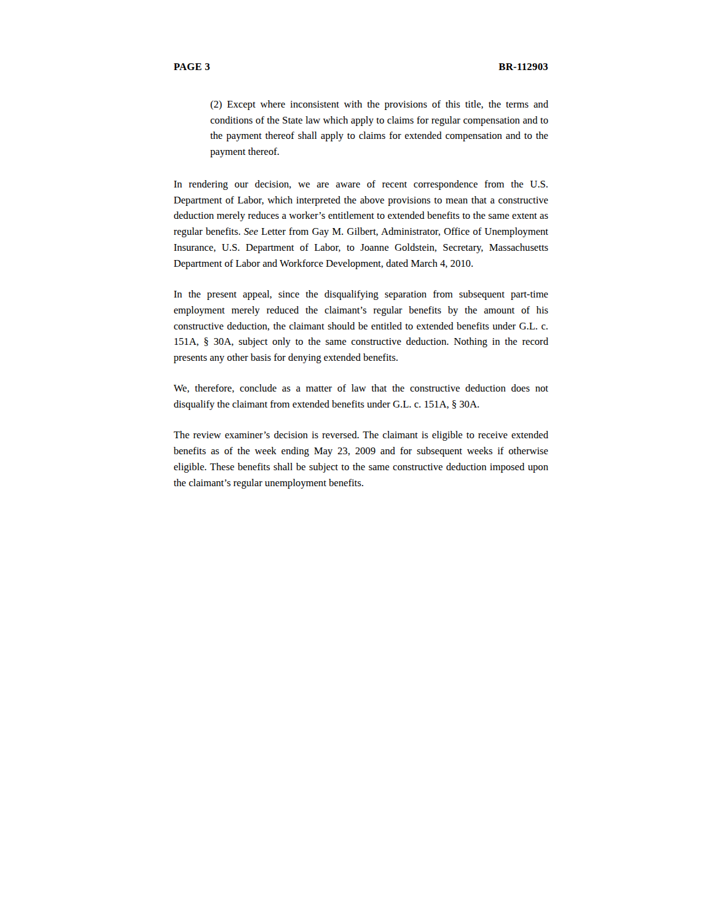PAGE 3 BR-112903
(2) Except where inconsistent with the provisions of this title, the terms and conditions of the State law which apply to claims for regular compensation and to the payment thereof shall apply to claims for extended compensation and to the payment thereof.
In rendering our decision, we are aware of recent correspondence from the U.S. Department of Labor, which interpreted the above provisions to mean that a constructive deduction merely reduces a worker’s entitlement to extended benefits to the same extent as regular benefits. See Letter from Gay M. Gilbert, Administrator, Office of Unemployment Insurance, U.S. Department of Labor, to Joanne Goldstein, Secretary, Massachusetts Department of Labor and Workforce Development, dated March 4, 2010.
In the present appeal, since the disqualifying separation from subsequent part-time employment merely reduced the claimant’s regular benefits by the amount of his constructive deduction, the claimant should be entitled to extended benefits under G.L. c. 151A, § 30A, subject only to the same constructive deduction. Nothing in the record presents any other basis for denying extended benefits.
We, therefore, conclude as a matter of law that the constructive deduction does not disqualify the claimant from extended benefits under G.L. c. 151A, § 30A.
The review examiner’s decision is reversed. The claimant is eligible to receive extended benefits as of the week ending May 23, 2009 and for subsequent weeks if otherwise eligible. These benefits shall be subject to the same constructive deduction imposed upon the claimant’s regular unemployment benefits.